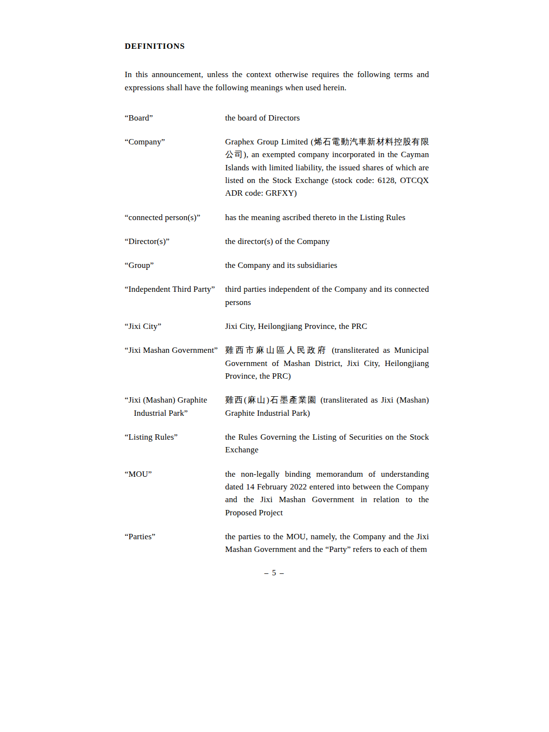DEFINITIONS
In this announcement, unless the context otherwise requires the following terms and expressions shall have the following meanings when used herein.
| “Board” | the board of Directors |
| “Company” | Graphex Group Limited ( 烯石電動汽車新材料控股有限公司 ), an exempted company incorporated in the Cayman Islands with limited liability, the issued shares of which are listed on the Stock Exchange (stock code: 6128, OTCQX ADR code: GRFXY) |
| “connected person(s)” | has the meaning ascribed thereto in the Listing Rules |
| “Director(s)” | the director(s) of the Company |
| “Group” | the Company and its subsidiaries |
| “Independent Third Party” | third parties independent of the Company and its connected persons |
| “Jixi City” | Jixi City, Heilongjiang Province, the PRC |
| “Jixi Mashan Government” | 雞西市麻山區人民政府 (transliterated as Municipal Government of Mashan District, Jixi City, Heilongjiang Province, the PRC) |
| “Jixi (Mashan) Graphite Industrial Park” | 雞西(麻山)石墨產業園 (transliterated as Jixi (Mashan) Graphite Industrial Park) |
| “Listing Rules” | the Rules Governing the Listing of Securities on the Stock Exchange |
| “MOU” | the non-legally binding memorandum of understanding dated 14 February 2022 entered into between the Company and the Jixi Mashan Government in relation to the Proposed Project |
| “Parties” | the parties to the MOU, namely, the Company and the Jixi Mashan Government and the “Party” refers to each of them |
– 5 –